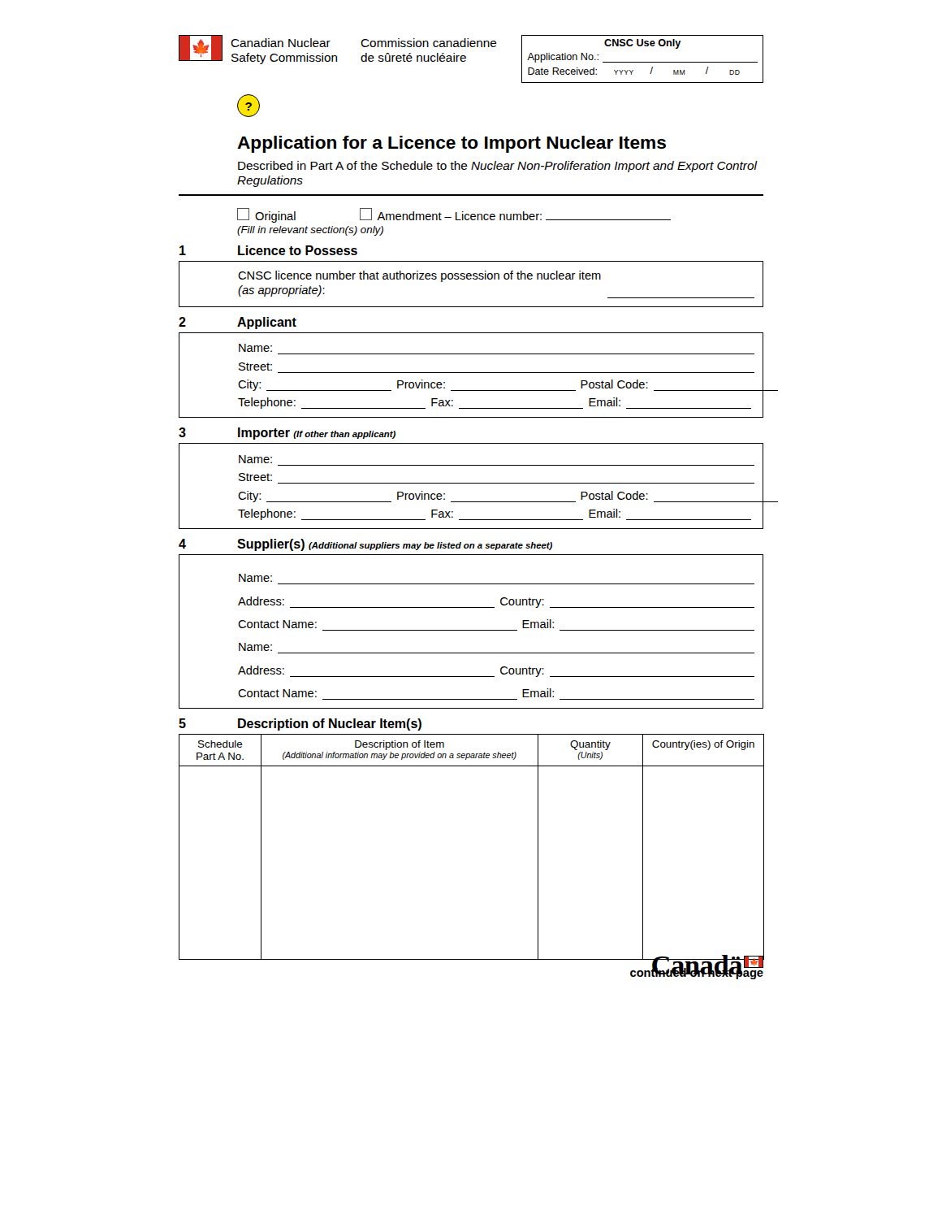🍁
Canadian Nuclear
Safety Commission
Commission canadienne
de sûreté nucléaire
CNSC Use Only
Application No.:
Date Received: YYYY / MM / DD
?
Application for a Licence to Import Nuclear Items
Described in Part A of the Schedule to the Nuclear Non-Proliferation Import and Export Control Regulations
Original Amendment – Licence number:
(Fill in relevant section(s) only)
1
Licence to Possess
CNSC licence number that authorizes possession of the nuclear item
(as appropriate):
2
Applicant
Name:
Street:
City: Province: Postal Code:
Telephone: Fax: Email:
3
Importer (If other than applicant)
Name:
Street:
City: Province: Postal Code:
Telephone: Fax: Email:
4
Supplier(s) (Additional suppliers may be listed on a separate sheet)
Name:
Address: Country:
Contact Name: Email:
Name:
Address: Country:
Contact Name: Email:
5
Description of Nuclear Item(s)
| Schedule Part A No. | Description of Item (Additional information may be provided on a separate sheet) | Quantity (Units) | Country(ies) of Origin |
| --- | --- | --- | --- |
continued on next page
Canadä🍁